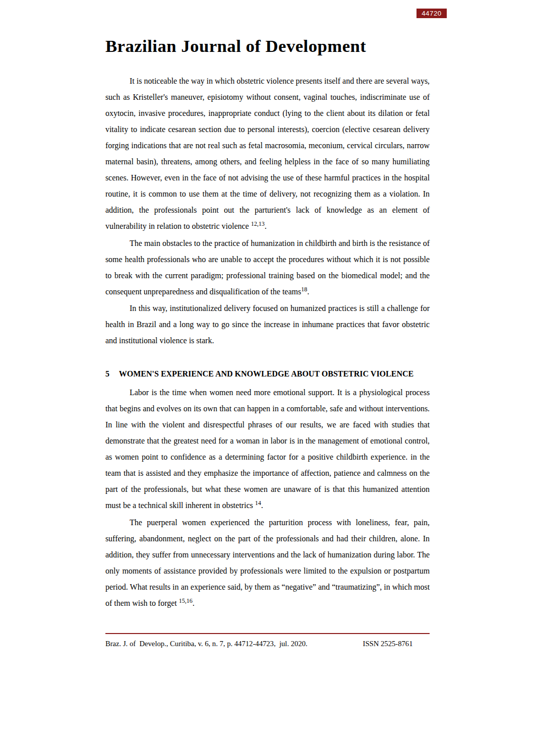44720
Brazilian Journal of Development
It is noticeable the way in which obstetric violence presents itself and there are several ways, such as Kristeller's maneuver, episiotomy without consent, vaginal touches, indiscriminate use of oxytocin, invasive procedures, inappropriate conduct (lying to the client about its dilation or fetal vitality to indicate cesarean section due to personal interests), coercion (elective cesarean delivery forging indications that are not real such as fetal macrosomia, meconium, cervical circulars, narrow maternal basin), threatens, among others, and feeling helpless in the face of so many humiliating scenes. However, even in the face of not advising the use of these harmful practices in the hospital routine, it is common to use them at the time of delivery, not recognizing them as a violation. In addition, the professionals point out the parturient's lack of knowledge as an element of vulnerability in relation to obstetric violence 12,13.
The main obstacles to the practice of humanization in childbirth and birth is the resistance of some health professionals who are unable to accept the procedures without which it is not possible to break with the current paradigm; professional training based on the biomedical model; and the consequent unpreparedness and disqualification of the teams18.
In this way, institutionalized delivery focused on humanized practices is still a challenge for health in Brazil and a long way to go since the increase in inhumane practices that favor obstetric and institutional violence is stark.
5 WOMEN'S EXPERIENCE AND KNOWLEDGE ABOUT OBSTETRIC VIOLENCE
Labor is the time when women need more emotional support. It is a physiological process that begins and evolves on its own that can happen in a comfortable, safe and without interventions. In line with the violent and disrespectful phrases of our results, we are faced with studies that demonstrate that the greatest need for a woman in labor is in the management of emotional control, as women point to confidence as a determining factor for a positive childbirth experience. in the team that is assisted and they emphasize the importance of affection, patience and calmness on the part of the professionals, but what these women are unaware of is that this humanized attention must be a technical skill inherent in obstetrics 14.
The puerperal women experienced the parturition process with loneliness, fear, pain, suffering, abandonment, neglect on the part of the professionals and had their children, alone. In addition, they suffer from unnecessary interventions and the lack of humanization during labor. The only moments of assistance provided by professionals were limited to the expulsion or postpartum period. What results in an experience said, by them as “negative” and “traumatizing”, in which most of them wish to forget 15,16.
Braz. J. of Develop., Curitiba, v. 6, n. 7, p. 44712-44723, jul. 2020.
ISSN 2525-8761